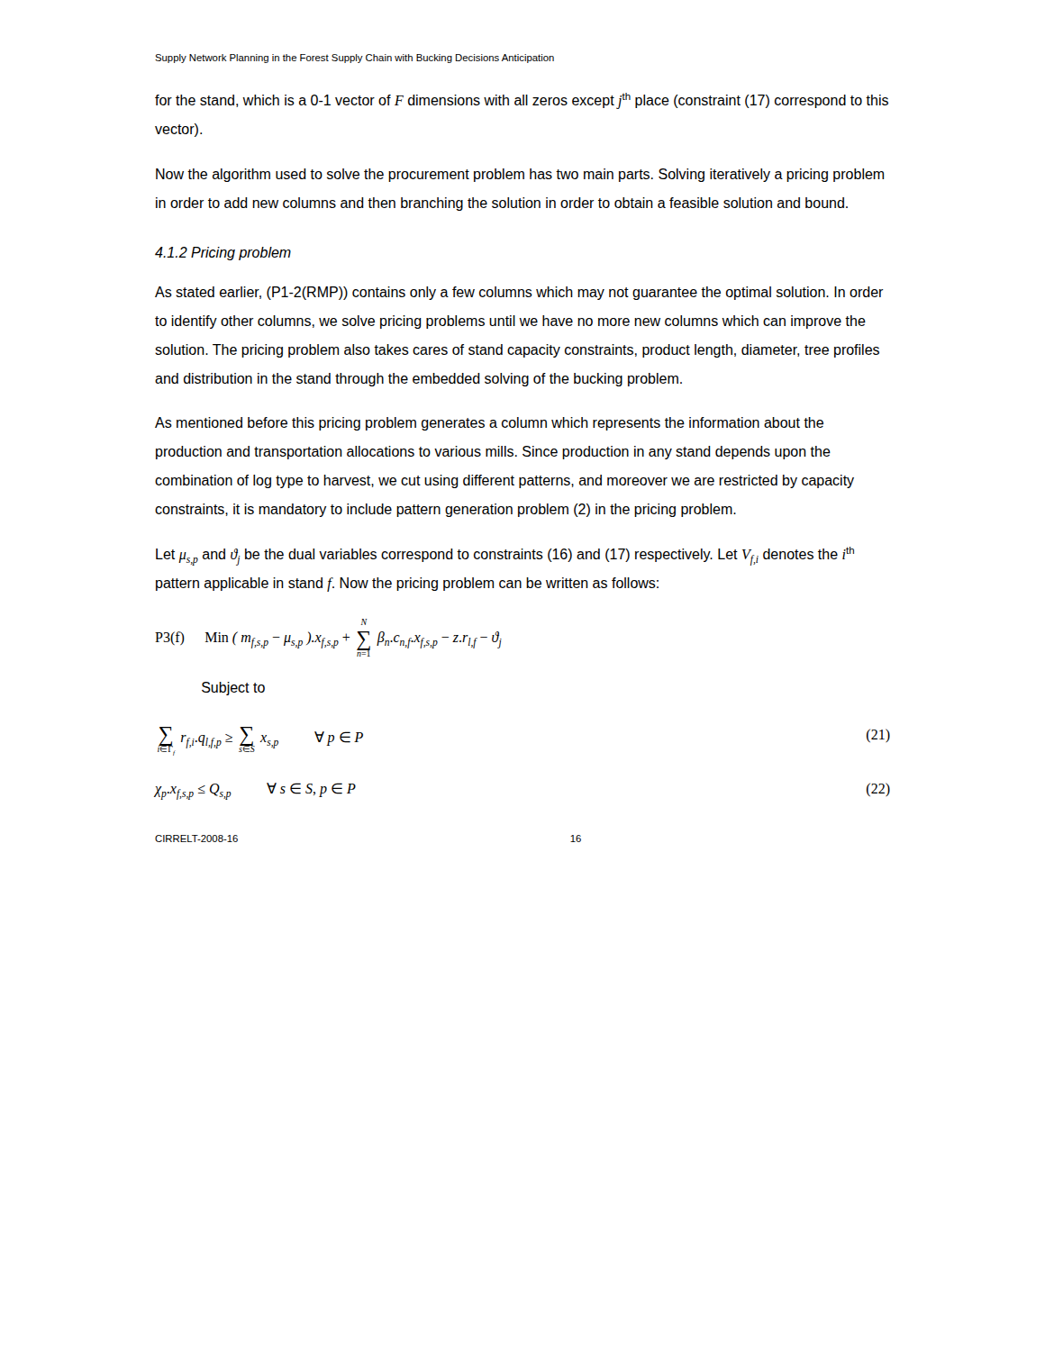Supply Network Planning in the Forest Supply Chain with Bucking Decisions Anticipation
for the stand, which is a 0-1 vector of F dimensions with all zeros except jth place (constraint (17) correspond to this vector).
Now the algorithm used to solve the procurement problem has two main parts. Solving iteratively a pricing problem in order to add new columns and then branching the solution in order to obtain a feasible solution and bound.
4.1.2 Pricing problem
As stated earlier, (P1-2(RMP)) contains only a few columns which may not guarantee the optimal solution. In order to identify other columns, we solve pricing problems until we have no more new columns which can improve the solution. The pricing problem also takes cares of stand capacity constraints, product length, diameter, tree profiles and distribution in the stand through the embedded solving of the bucking problem.
As mentioned before this pricing problem generates a column which represents the information about the production and transportation allocations to various mills. Since production in any stand depends upon the combination of log type to harvest, we cut using different patterns, and moreover we are restricted by capacity constraints, it is mandatory to include pattern generation problem (2) in the pricing problem.
Let μs,p and ϑj be the dual variables correspond to constraints (16) and (17) respectively. Let Vf,i denotes the ith pattern applicable in stand f. Now the pricing problem can be written as follows:
P3(f) Min ( mf,s,p − μs,p ).xf,s,p + N∑n=1 βn.cn,f.xf,s,p − z.rl,f − ϑj
Subject to
∑i∈Γf rf,i.ql,f,p ≥ ∑s∈S xs,p ∀ p ∈ P (21)
χp.xf,s,p ≤ Qs,p ∀ s ∈ S, p ∈ P (22)
CIRRELT-2008-16 16